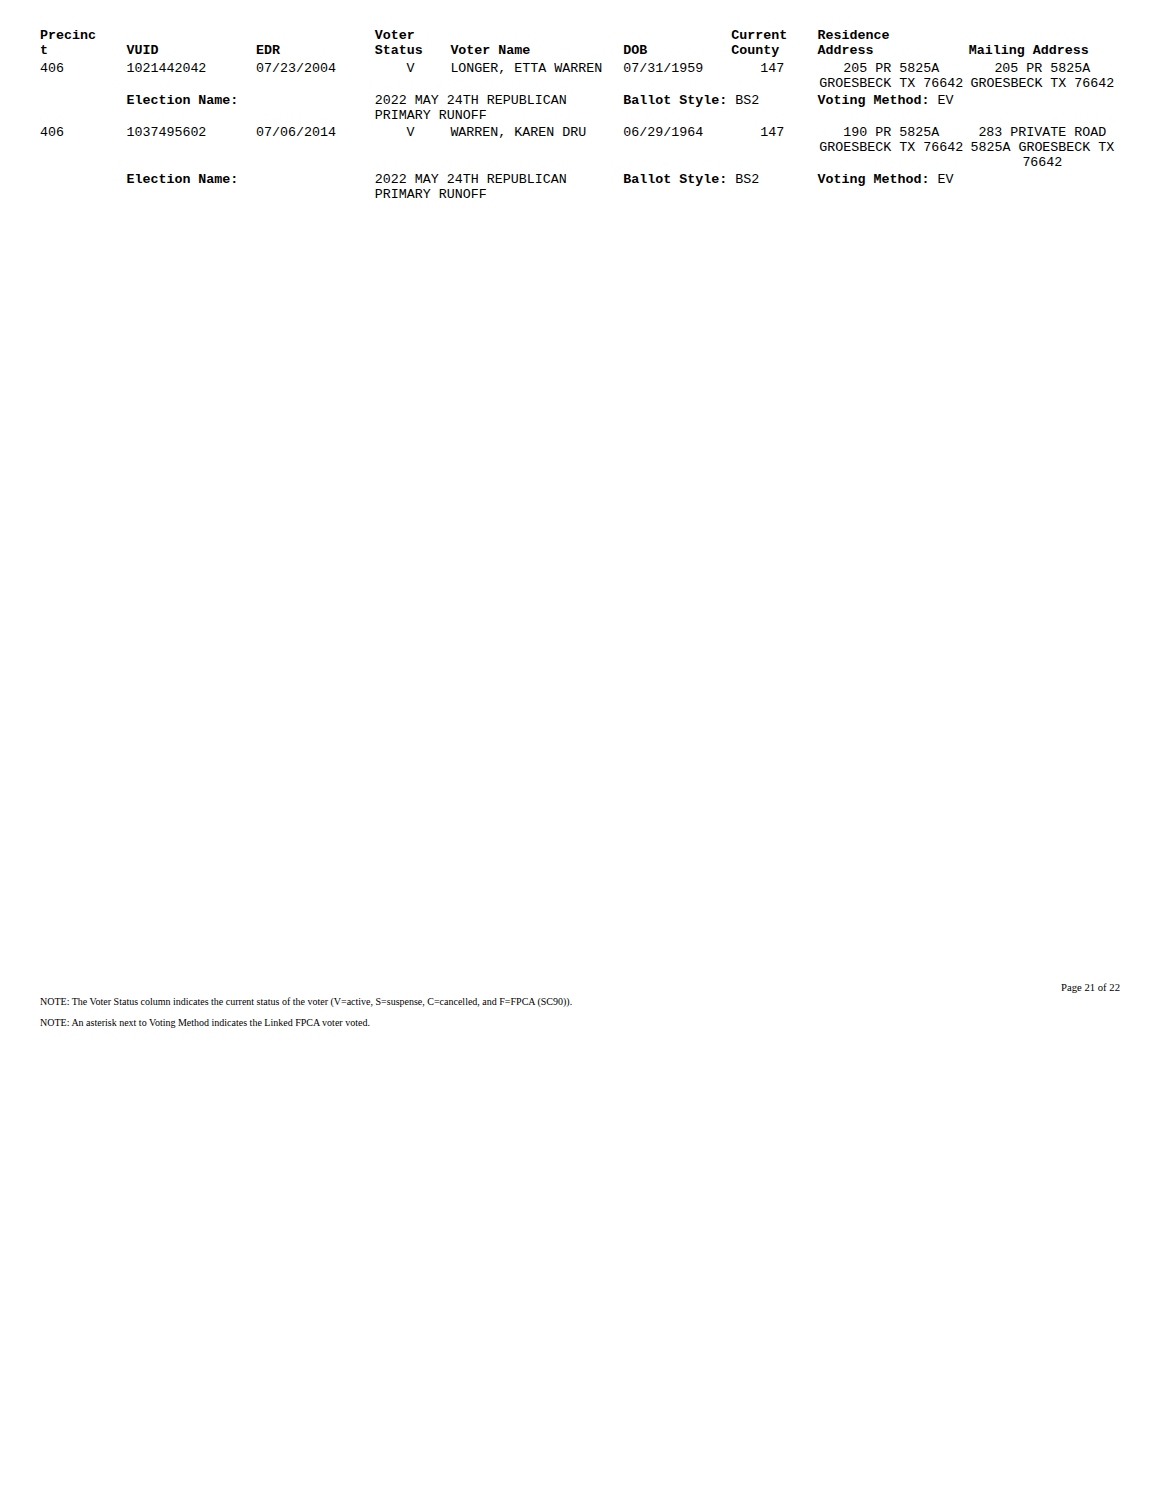| Precinc t | VUID | EDR | Voter Status | Voter Name | DOB | Current County | Residence Address | Mailing Address |
| --- | --- | --- | --- | --- | --- | --- | --- | --- |
| 406 | 1021442042 | 07/23/2004 | V | LONGER, ETTA WARREN | 07/31/1959 | 147 | 205 PR 5825A GROESBECK TX 76642 | 205 PR 5825A GROESBECK TX 76642 |
| | Election Name: | 2022 MAY 24TH REPUBLICAN PRIMARY RUNOFF | Ballot Style: BS2 | Voting Method: EV |
| 406 | 1037495602 | 07/06/2014 | V | WARREN, KAREN DRU | 06/29/1964 | 147 | 190 PR 5825A GROESBECK TX 76642 | 283 PRIVATE ROAD 5825A GROESBECK TX 76642 |
| | Election Name: | 2022 MAY 24TH REPUBLICAN PRIMARY RUNOFF | Ballot Style: BS2 | Voting Method: EV |
Page 21 of 22
NOTE: The Voter Status column indicates the current status of the voter (V=active, S=suspense, C=cancelled, and F=FPCA (SC90)).
NOTE: An asterisk next to Voting Method indicates the Linked FPCA voter voted.